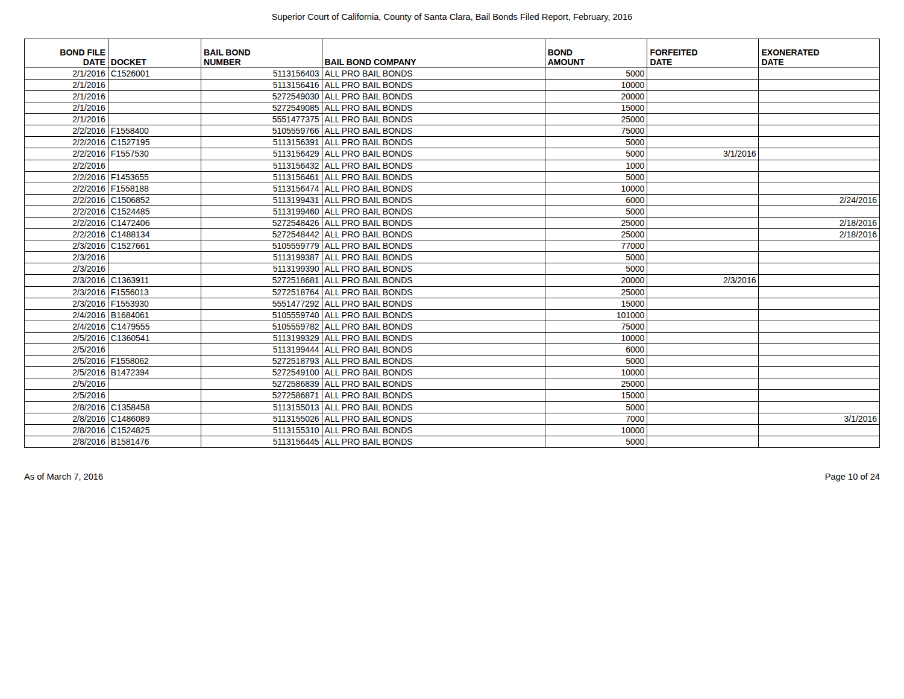Superior Court of California, County of Santa Clara, Bail Bonds Filed Report, February, 2016
| BOND FILE DATE | DOCKET | BAIL BOND NUMBER | BAIL BOND COMPANY | BOND AMOUNT | FORFEITED DATE | EXONERATED DATE |
| --- | --- | --- | --- | --- | --- | --- |
| 2/1/2016 | C1526001 | 5113156403 | ALL PRO BAIL BONDS | 5000 | | |
| 2/1/2016 | | 5113156416 | ALL PRO BAIL BONDS | 10000 | | |
| 2/1/2016 | | 5272549030 | ALL PRO BAIL BONDS | 20000 | | |
| 2/1/2016 | | 5272549085 | ALL PRO BAIL BONDS | 15000 | | |
| 2/1/2016 | | 5551477375 | ALL PRO BAIL BONDS | 25000 | | |
| 2/2/2016 | F1558400 | 5105559766 | ALL PRO BAIL BONDS | 75000 | | |
| 2/2/2016 | C1527195 | 5113156391 | ALL PRO BAIL BONDS | 5000 | | |
| 2/2/2016 | F1557530 | 5113156429 | ALL PRO BAIL BONDS | 5000 | 3/1/2016 | |
| 2/2/2016 | | 5113156432 | ALL PRO BAIL BONDS | 1000 | | |
| 2/2/2016 | F1453655 | 5113156461 | ALL PRO BAIL BONDS | 5000 | | |
| 2/2/2016 | F1558188 | 5113156474 | ALL PRO BAIL BONDS | 10000 | | |
| 2/2/2016 | C1506852 | 5113199431 | ALL PRO BAIL BONDS | 6000 | | 2/24/2016 |
| 2/2/2016 | C1524485 | 5113199460 | ALL PRO BAIL BONDS | 5000 | | |
| 2/2/2016 | C1472406 | 5272548426 | ALL PRO BAIL BONDS | 25000 | | 2/18/2016 |
| 2/2/2016 | C1488134 | 5272548442 | ALL PRO BAIL BONDS | 25000 | | 2/18/2016 |
| 2/3/2016 | C1527661 | 5105559779 | ALL PRO BAIL BONDS | 77000 | | |
| 2/3/2016 | | 5113199387 | ALL PRO BAIL BONDS | 5000 | | |
| 2/3/2016 | | 5113199390 | ALL PRO BAIL BONDS | 5000 | | |
| 2/3/2016 | C1363911 | 5272518681 | ALL PRO BAIL BONDS | 20000 | 2/3/2016 | |
| 2/3/2016 | F1556013 | 5272518764 | ALL PRO BAIL BONDS | 25000 | | |
| 2/3/2016 | F1553930 | 5551477292 | ALL PRO BAIL BONDS | 15000 | | |
| 2/4/2016 | B1684061 | 5105559740 | ALL PRO BAIL BONDS | 101000 | | |
| 2/4/2016 | C1479555 | 5105559782 | ALL PRO BAIL BONDS | 75000 | | |
| 2/5/2016 | C1360541 | 5113199329 | ALL PRO BAIL BONDS | 10000 | | |
| 2/5/2016 | | 5113199444 | ALL PRO BAIL BONDS | 6000 | | |
| 2/5/2016 | F1558062 | 5272518793 | ALL PRO BAIL BONDS | 5000 | | |
| 2/5/2016 | B1472394 | 5272549100 | ALL PRO BAIL BONDS | 10000 | | |
| 2/5/2016 | | 5272586839 | ALL PRO BAIL BONDS | 25000 | | |
| 2/5/2016 | | 5272586871 | ALL PRO BAIL BONDS | 15000 | | |
| 2/8/2016 | C1358458 | 5113155013 | ALL PRO BAIL BONDS | 5000 | | |
| 2/8/2016 | C1486089 | 5113155026 | ALL PRO BAIL BONDS | 7000 | | 3/1/2016 |
| 2/8/2016 | C1524825 | 5113155310 | ALL PRO BAIL BONDS | 10000 | | |
| 2/8/2016 | B1581476 | 5113156445 | ALL PRO BAIL BONDS | 5000 | | |
As of March 7, 2016
Page 10 of 24